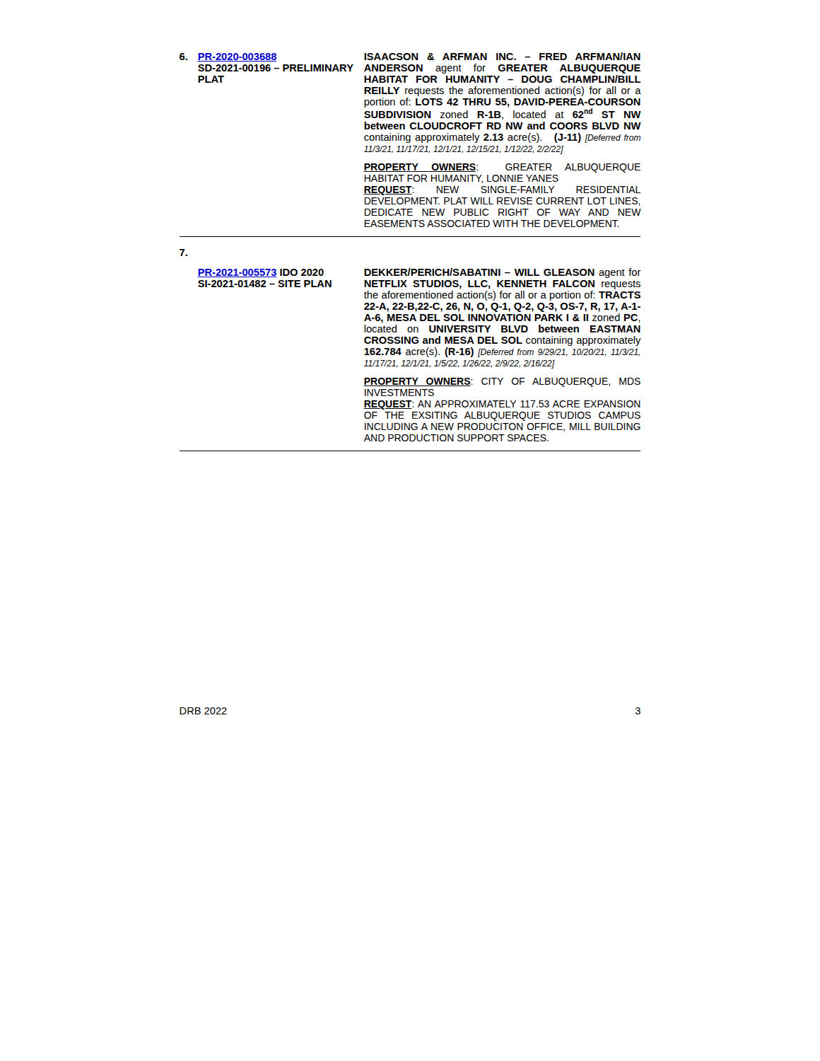| 6. | PR-2020-003688 SD-2021-00196 – PRELIMINARY PLAT | ISAACSON & ARFMAN INC. – FRED ARFMAN/IAN ANDERSON agent for GREATER ALBUQUERQUE HABITAT FOR HUMANITY – DOUG CHAMPLIN/BILL REILLY requests the aforementioned action(s) for all or a portion of: LOTS 42 THRU 55, DAVID-PEREA-COURSON SUBDIVISION zoned R-1B , located at 62 nd ST NW between CLOUDCROFT RD NW and COORS BLVD NW containing approximately 2.13 acre(s). (J-11) [Deferred from 11/3/21, 11/17/21, 12/1/21, 12/15/21, 1/12/22, 2/2/22] PROPERTY OWNERS : GREATER ALBUQUERQUE HABITAT FOR HUMANITY, LONNIE YANES REQUEST : NEW SINGLE-FAMILY RESIDENTIAL DEVELOPMENT. PLAT WILL REVISE CURRENT LOT LINES, DEDICATE NEW PUBLIC RIGHT OF WAY AND NEW EASEMENTS ASSOCIATED WITH THE DEVELOPMENT. |
| 7. | PR-2021-005573 IDO 2020 SI-2021-01482 – SITE PLAN | DEKKER/PERICH/SABATINI – WILL GLEASON agent for NETFLIX STUDIOS, LLC, KENNETH FALCON requests the aforementioned action(s) for all or a portion of: TRACTS 22-A, 22-B,22-C, 26, N, O, Q-1, Q-2, Q-3, OS-7, R, 17, A-1-A-6, MESA DEL SOL INNOVATION PARK I & II zoned PC , located on UNIVERSITY BLVD between EASTMAN CROSSING and MESA DEL SOL containing approximately 162.784 acre(s). (R-16) [Deferred from 9/29/21, 10/20/21, 11/3/21, 11/17/21, 12/1/21, 1/5/22, 1/26/22, 2/9/22, 2/16/22] PROPERTY OWNERS : CITY OF ALBUQUERQUE, MDS INVESTMENTS REQUEST : AN APPROXIMATELY 117.53 ACRE EXPANSION OF THE EXSITING ALBUQUERQUE STUDIOS CAMPUS INCLUDING A NEW PRODUCITON OFFICE, MILL BUILDING AND PRODUCTION SUPPORT SPACES. |
DRB 2022
3